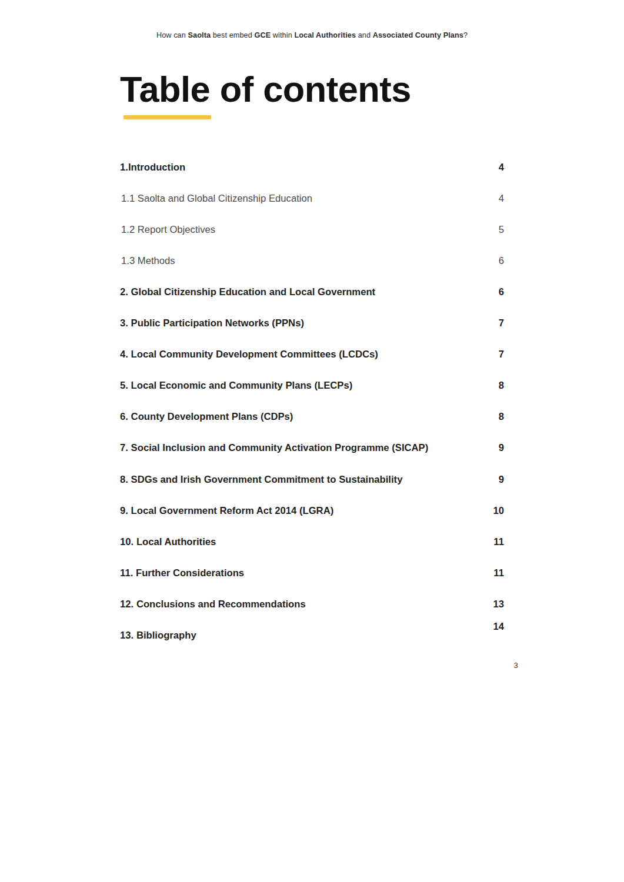How can Saolta best embed GCE within Local Authorities and Associated County Plans?
Table of contents
1.Introduction 4
1.1 Saolta and Global Citizenship Education 4
1.2 Report Objectives 5
1.3 Methods 6
2. Global Citizenship Education and Local Government 6
3. Public Participation Networks (PPNs) 7
4. Local Community Development Committees (LCDCs) 7
5. Local Economic and Community Plans (LECPs) 8
6. County Development Plans (CDPs) 8
7. Social Inclusion and Community Activation Programme (SICAP) 9
8. SDGs and Irish Government Commitment to Sustainability 9
9. Local Government Reform Act 2014 (LGRA) 10
10. Local Authorities 11
11. Further Considerations 11
12. Conclusions and Recommendations 13
13. Bibliography 14
3